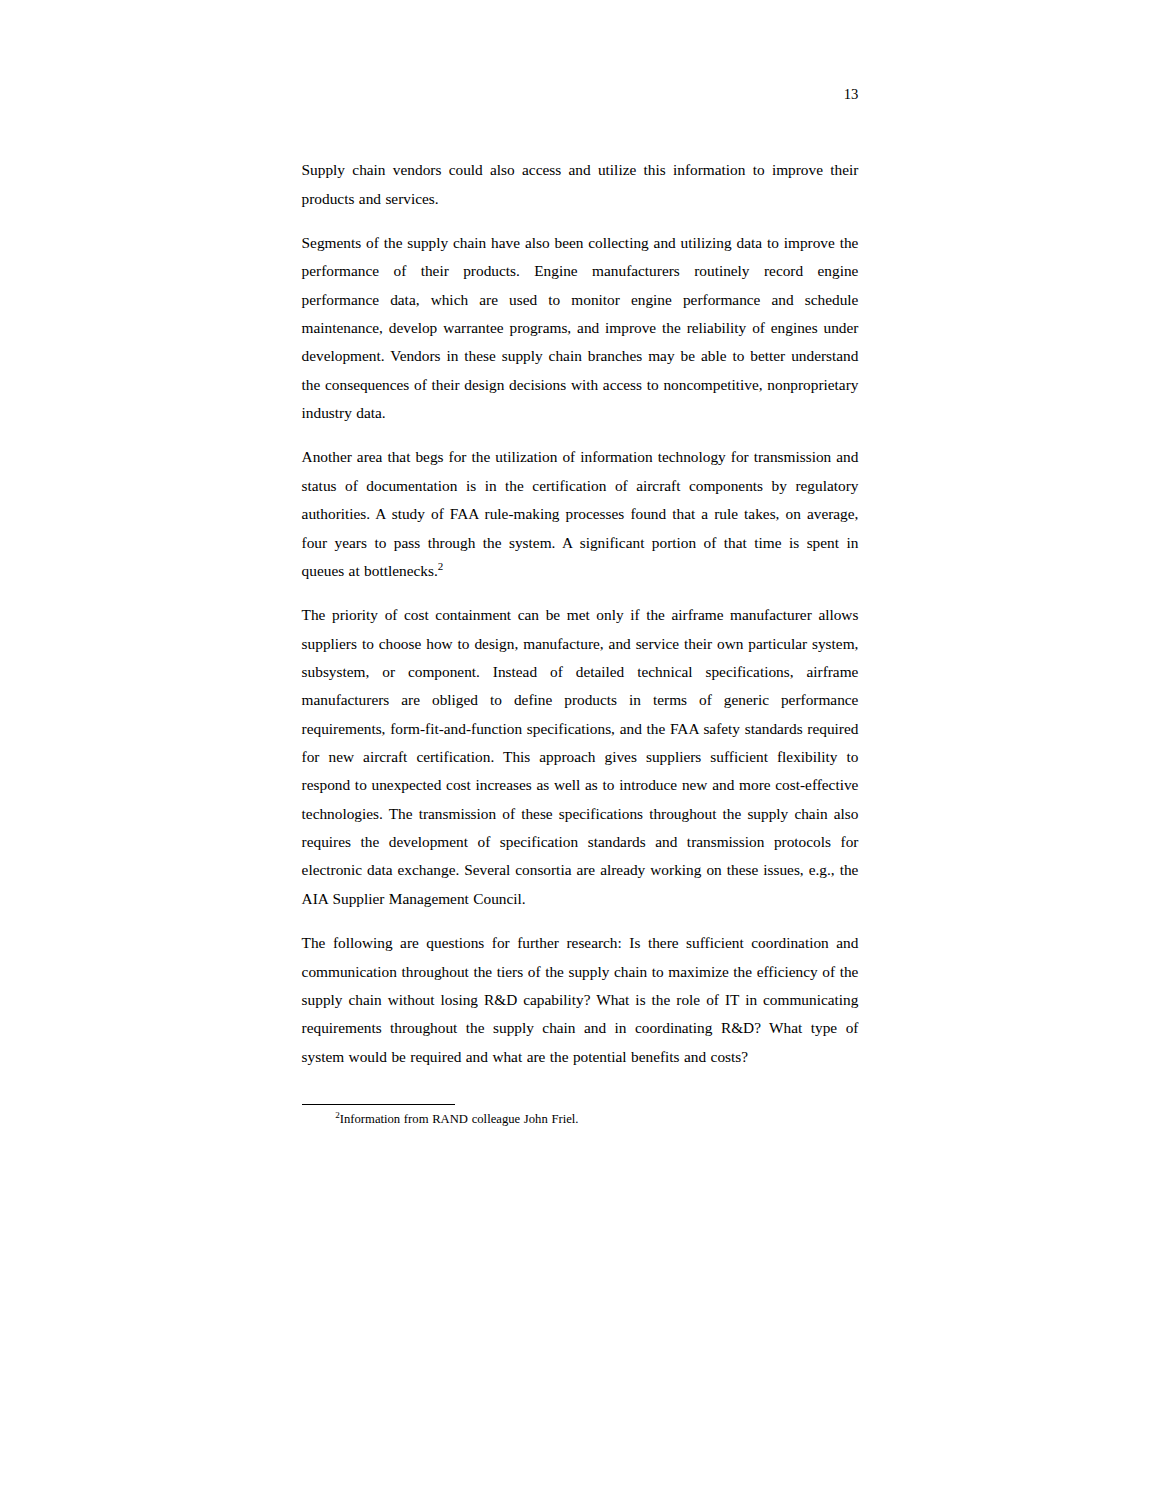13
Supply chain vendors could also access and utilize this information to improve their products and services.
Segments of the supply chain have also been collecting and utilizing data to improve the performance of their products. Engine manufacturers routinely record engine performance data, which are used to monitor engine performance and schedule maintenance, develop warrantee programs, and improve the reliability of engines under development. Vendors in these supply chain branches may be able to better understand the consequences of their design decisions with access to noncompetitive, nonproprietary industry data.
Another area that begs for the utilization of information technology for transmission and status of documentation is in the certification of aircraft components by regulatory authorities. A study of FAA rule-making processes found that a rule takes, on average, four years to pass through the system. A significant portion of that time is spent in queues at bottlenecks.2
The priority of cost containment can be met only if the airframe manufacturer allows suppliers to choose how to design, manufacture, and service their own particular system, subsystem, or component. Instead of detailed technical specifications, airframe manufacturers are obliged to define products in terms of generic performance requirements, form-fit-and-function specifications, and the FAA safety standards required for new aircraft certification. This approach gives suppliers sufficient flexibility to respond to unexpected cost increases as well as to introduce new and more cost-effective technologies. The transmission of these specifications throughout the supply chain also requires the development of specification standards and transmission protocols for electronic data exchange. Several consortia are already working on these issues, e.g., the AIA Supplier Management Council.
The following are questions for further research: Is there sufficient coordination and communication throughout the tiers of the supply chain to maximize the efficiency of the supply chain without losing R&D capability? What is the role of IT in communicating requirements throughout the supply chain and in coordinating R&D? What type of system would be required and what are the potential benefits and costs?
2Information from RAND colleague John Friel.